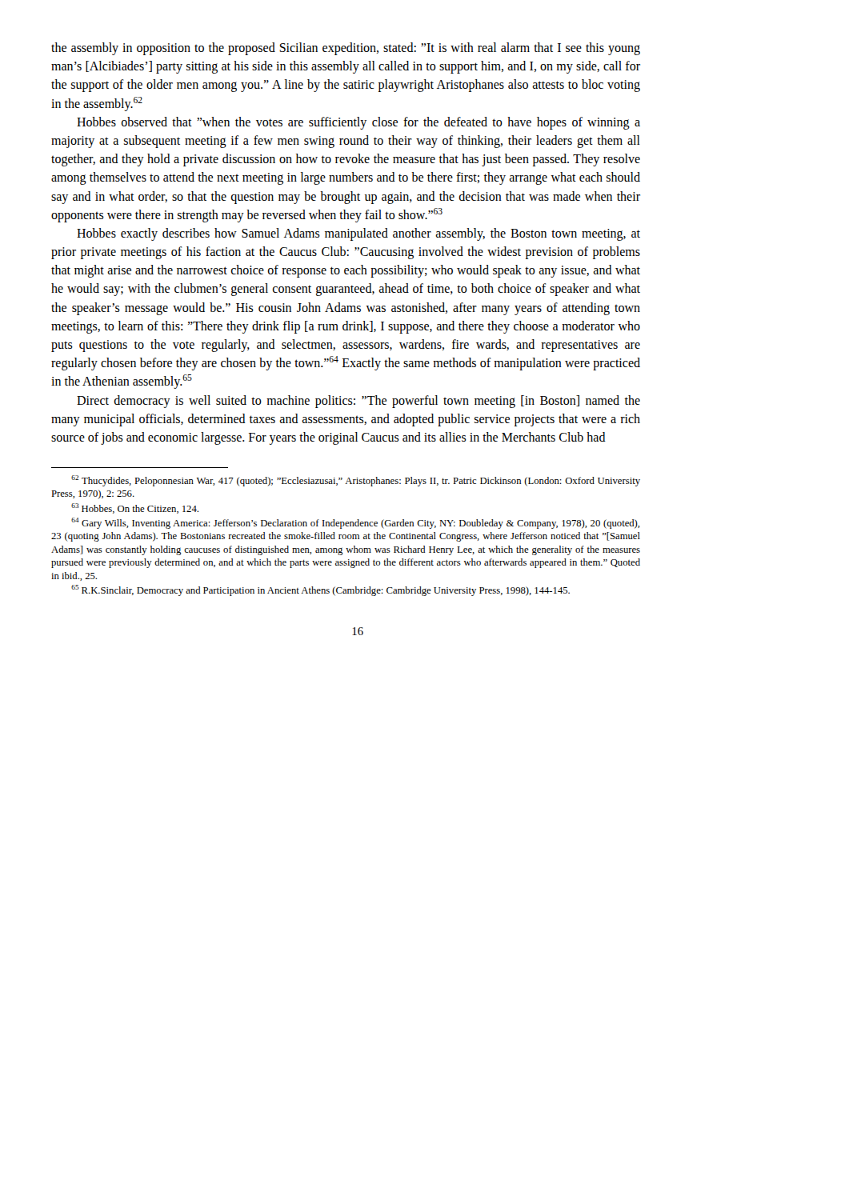the assembly in opposition to the proposed Sicilian expedition, stated: ”It is with real alarm that I see this young man’s [Alcibiades’] party sitting at his side in this assembly all called in to support him, and I, on my side, call for the support of the older men among you.” A line by the satiric playwright Aristophanes also attests to bloc voting in the assembly.62
Hobbes observed that ”when the votes are sufficiently close for the defeated to have hopes of winning a majority at a subsequent meeting if a few men swing round to their way of thinking, their leaders get them all together, and they hold a private discussion on how to revoke the measure that has just been passed. They resolve among themselves to attend the next meeting in large numbers and to be there first; they arrange what each should say and in what order, so that the question may be brought up again, and the decision that was made when their opponents were there in strength may be reversed when they fail to show.”63
Hobbes exactly describes how Samuel Adams manipulated another assembly, the Boston town meeting, at prior private meetings of his faction at the Caucus Club: ”Caucusing involved the widest prevision of problems that might arise and the narrowest choice of response to each possibility; who would speak to any issue, and what he would say; with the clubmen’s general consent guaranteed, ahead of time, to both choice of speaker and what the speaker’s message would be.” His cousin John Adams was astonished, after many years of attending town meetings, to learn of this: ”There they drink flip [a rum drink], I suppose, and there they choose a moderator who puts questions to the vote regularly, and selectmen, assessors, wardens, fire wards, and representatives are regularly chosen before they are chosen by the town.”64 Exactly the same methods of manipulation were practiced in the Athenian assembly.65
Direct democracy is well suited to machine politics: ”The powerful town meeting [in Boston] named the many municipal officials, determined taxes and assessments, and adopted public service projects that were a rich source of jobs and economic largesse. For years the original Caucus and its allies in the Merchants Club had
62 Thucydides, Peloponnesian War, 417 (quoted); ”Ecclesiazusai,” Aristophanes: Plays II, tr. Patric Dickinson (London: Oxford University Press, 1970), 2: 256.
63 Hobbes, On the Citizen, 124.
64 Gary Wills, Inventing America: Jefferson’s Declaration of Independence (Garden City, NY: Doubleday & Company, 1978), 20 (quoted), 23 (quoting John Adams). The Bostonians recreated the smoke-filled room at the Continental Congress, where Jefferson noticed that ”[Samuel Adams] was constantly holding caucuses of distinguished men, among whom was Richard Henry Lee, at which the generality of the measures pursued were previously determined on, and at which the parts were assigned to the different actors who afterwards appeared in them.” Quoted in ibid., 25.
65 R.K.Sinclair, Democracy and Participation in Ancient Athens (Cambridge: Cambridge University Press, 1998), 144-145.
16